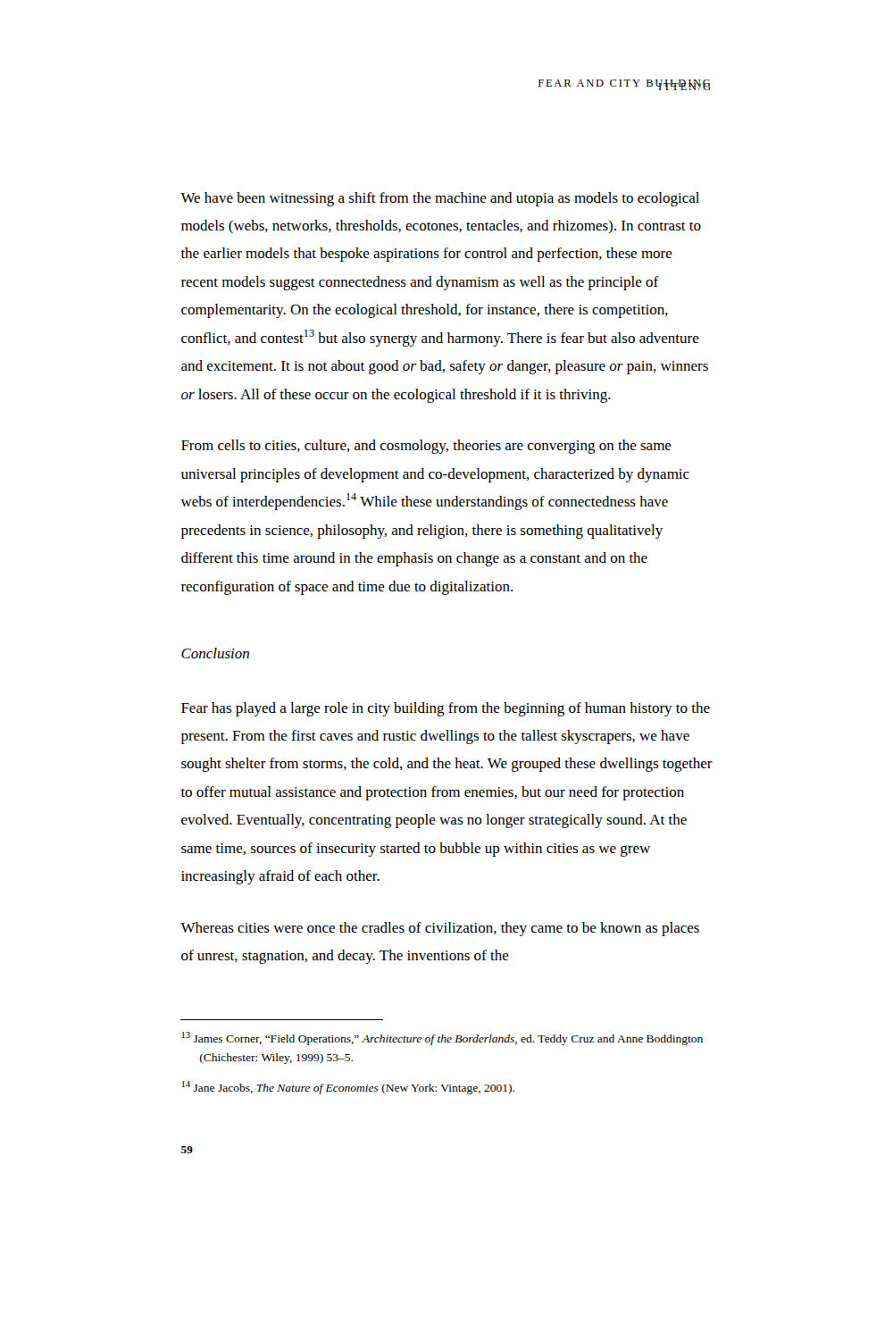FEAR AND CITY BUILDING ITTEN/GAUTHOR
We have been witnessing a shift from the machine and utopia as models to ecological models (webs, networks, thresholds, ecotones, tentacles, and rhizomes). In contrast to the earlier models that bespoke aspirations for control and perfection, these more recent models suggest connectedness and dynamism as well as the principle of complementarity. On the ecological threshold, for instance, there is competition, conflict, and contest13 but also synergy and harmony. There is fear but also adventure and excitement. It is not about good or bad, safety or danger, pleasure or pain, winners or losers. All of these occur on the ecological threshold if it is thriving.
From cells to cities, culture, and cosmology, theories are converging on the same universal principles of development and co-development, characterized by dynamic webs of interdependencies.14 While these understandings of connectedness have precedents in science, philosophy, and religion, there is something qualitatively different this time around in the emphasis on change as a constant and on the reconfiguration of space and time due to digitalization.
Conclusion
Fear has played a large role in city building from the beginning of human history to the present. From the first caves and rustic dwellings to the tallest skyscrapers, we have sought shelter from storms, the cold, and the heat. We grouped these dwellings together to offer mutual assistance and protection from enemies, but our need for protection evolved. Eventually, concentrating people was no longer strategically sound. At the same time, sources of insecurity started to bubble up within cities as we grew increasingly afraid of each other.
Whereas cities were once the cradles of civilization, they came to be known as places of unrest, stagnation, and decay. The inventions of the
13 James Corner, “Field Operations,” Architecture of the Borderlands, ed. Teddy Cruz and Anne Boddington (Chichester: Wiley, 1999) 53–5.
14 Jane Jacobs, The Nature of Economies (New York: Vintage, 2001).
59